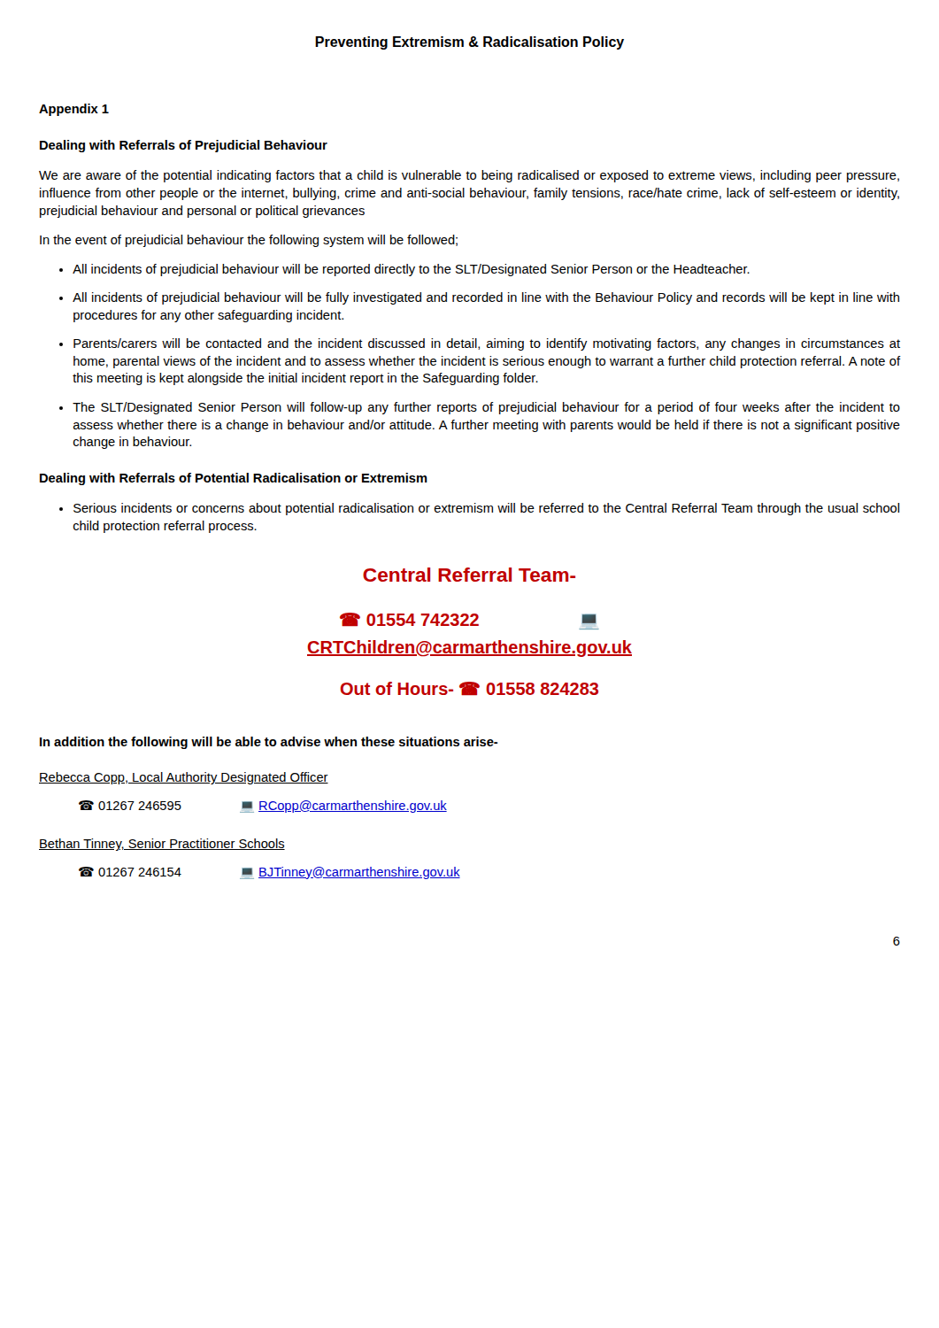Preventing Extremism & Radicalisation Policy
Appendix 1
Dealing with Referrals of Prejudicial Behaviour
We are aware of the potential indicating factors that a child is vulnerable to being radicalised or exposed to extreme views, including peer pressure, influence from other people or the internet, bullying, crime and anti-social behaviour, family tensions, race/hate crime, lack of self-esteem or identity, prejudicial behaviour and personal or political grievances
In the event of prejudicial behaviour the following system will be followed;
All incidents of prejudicial behaviour will be reported directly to the SLT/Designated Senior Person or the Headteacher.
All incidents of prejudicial behaviour will be fully investigated and recorded in line with the Behaviour Policy and records will be kept in line with procedures for any other safeguarding incident.
Parents/carers will be contacted and the incident discussed in detail, aiming to identify motivating factors, any changes in circumstances at home, parental views of the incident and to assess whether the incident is serious enough to warrant a further child protection referral. A note of this meeting is kept alongside the initial incident report in the Safeguarding folder.
The SLT/Designated Senior Person will follow-up any further reports of prejudicial behaviour for a period of four weeks after the incident to assess whether there is a change in behaviour and/or attitude. A further meeting with parents would be held if there is not a significant positive change in behaviour.
Dealing with Referrals of Potential Radicalisation or Extremism
Serious incidents or concerns about potential radicalisation or extremism will be referred to the Central Referral Team through the usual school child protection referral process.
Central Referral Team-
☎ 01554 742322 💻
CRTChildren@carmarthenshire.gov.uk
Out of Hours- ☎ 01558 824283
In addition the following will be able to advise when these situations arise-
Rebecca Copp, Local Authority Designated Officer
☎ 01267 246595 💻 RCopp@carmarthenshire.gov.uk
Bethan Tinney, Senior Practitioner Schools
☎ 01267 246154 💻 BJTinney@carmarthenshire.gov.uk
6